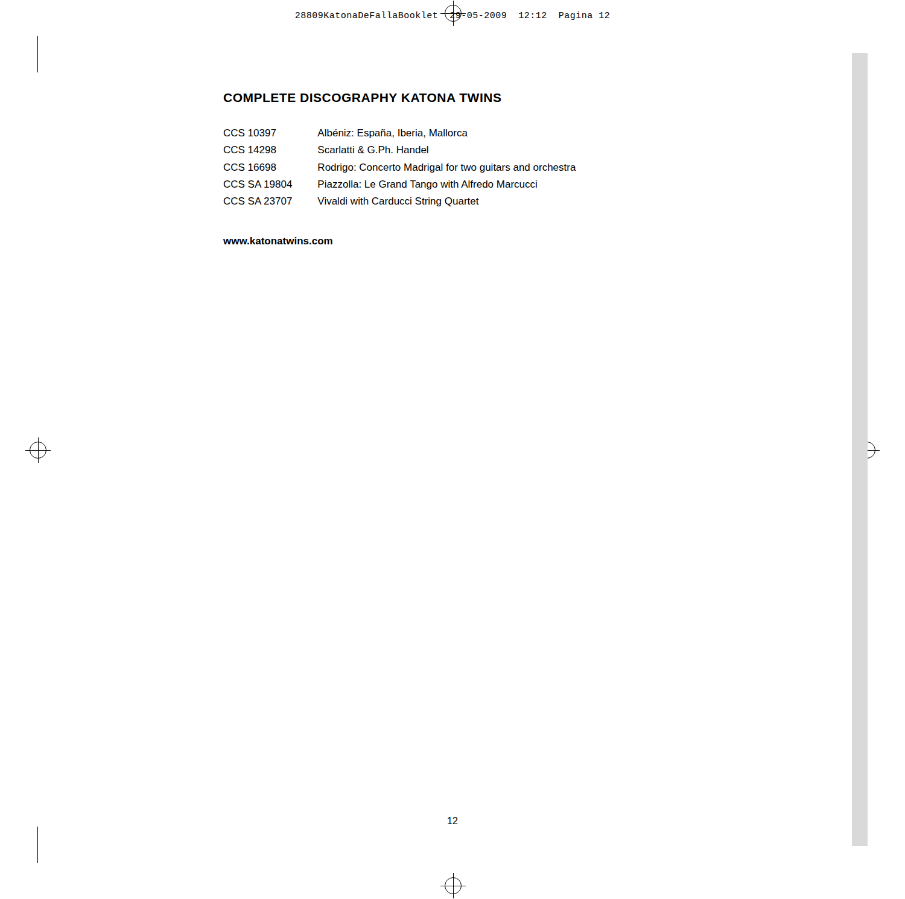28809KatonaDeFallaBooklet 29-05-2009 12:12 Pagina 12
Complete Discography Katona Twins
| CCS 10397 | Albéniz: España, Iberia, Mallorca |
| CCS 14298 | Scarlatti & G.Ph. Handel |
| CCS 16698 | Rodrigo: Concerto Madrigal for two guitars and orchestra |
| CCS SA 19804 | Piazzolla: Le Grand Tango with Alfredo Marcucci |
| CCS SA 23707 | Vivaldi with Carducci String Quartet |
www.katonatwins.com
12